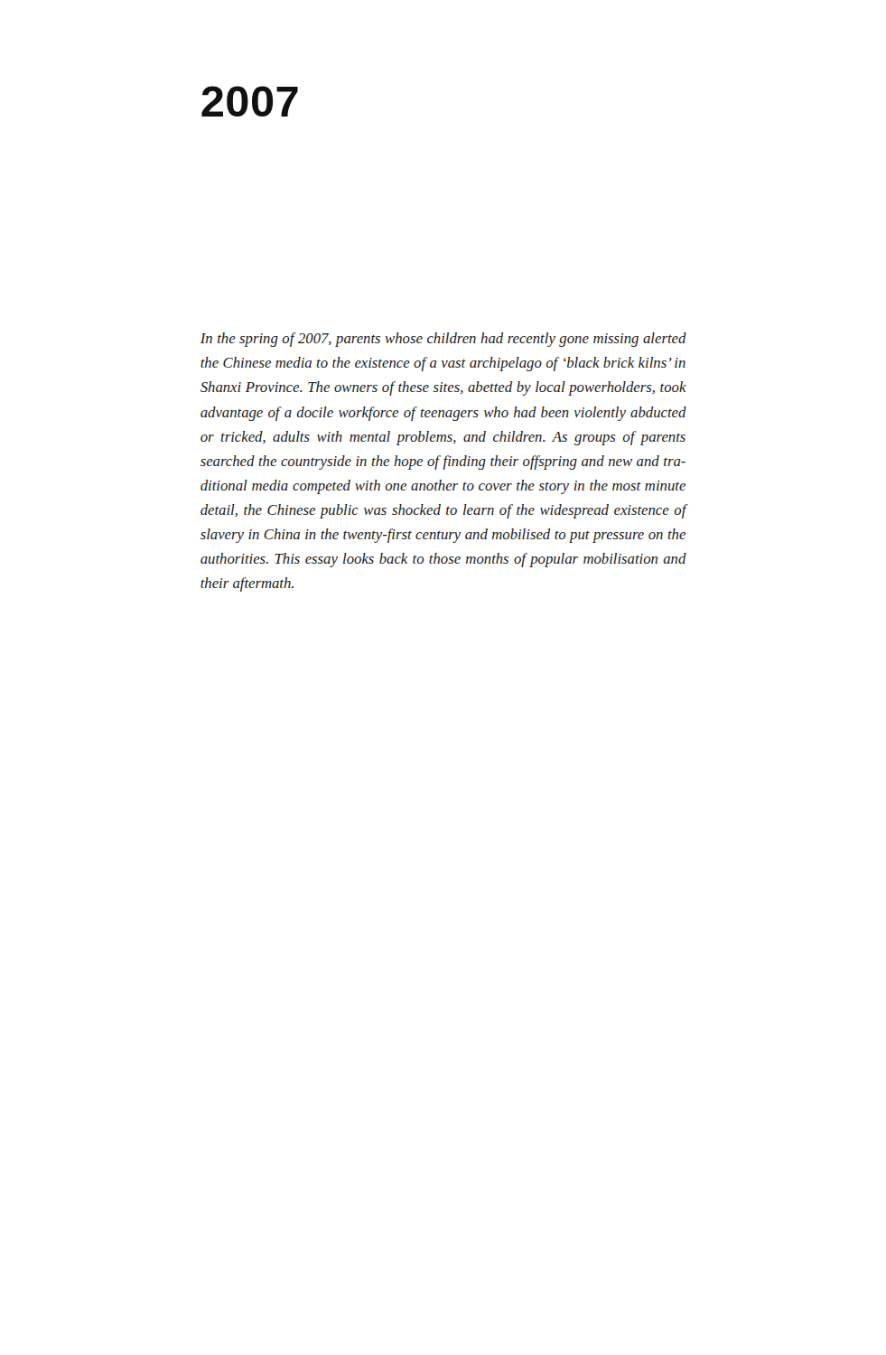2007
In the spring of 2007, parents whose children had recently gone missing alerted the Chinese media to the existence of a vast archipelago of ‘black brick kilns’ in Shanxi Province. The owners of these sites, abetted by local powerholders, took advantage of a docile workforce of teenagers who had been violently abducted or tricked, adults with mental problems, and children. As groups of parents searched the countryside in the hope of finding their offspring and new and traditional media competed with one another to cover the story in the most minute detail, the Chinese public was shocked to learn of the widespread existence of slavery in China in the twenty-first century and mobilised to put pressure on the authorities. This essay looks back to those months of popular mobilisation and their aftermath.